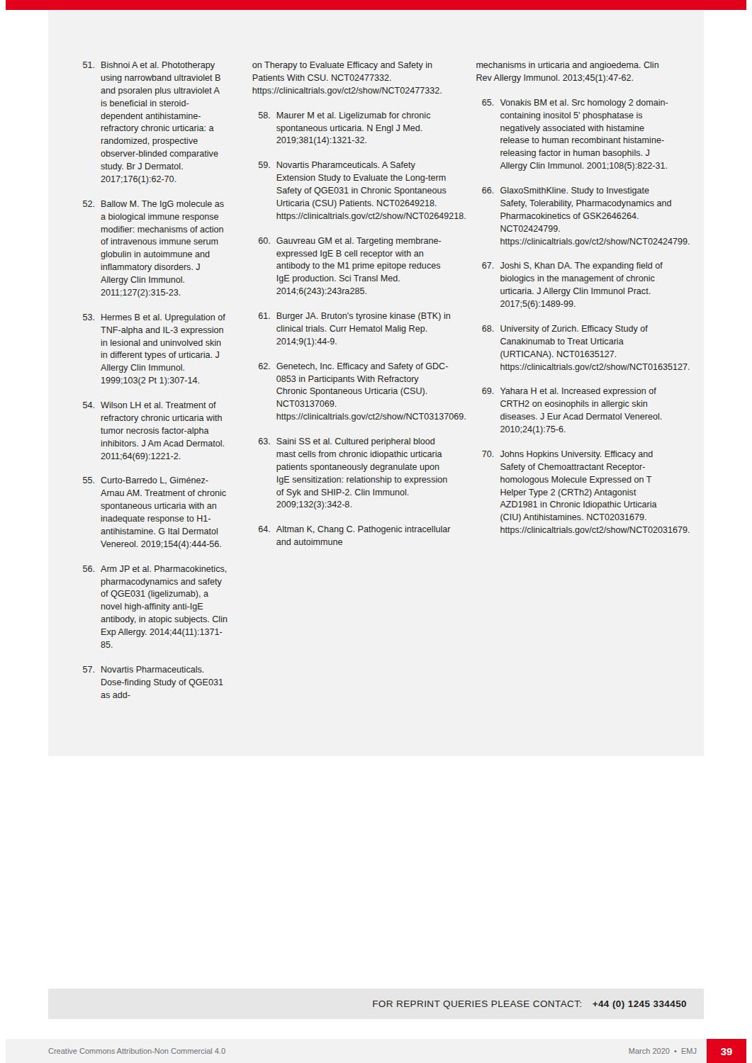51. Bishnoi A et al. Phototherapy using narrowband ultraviolet B and psoralen plus ultraviolet A is beneficial in steroid-dependent antihistamine-refractory chronic urticaria: a randomized, prospective observer-blinded comparative study. Br J Dermatol. 2017;176(1):62-70.
52. Ballow M. The IgG molecule as a biological immune response modifier: mechanisms of action of intravenous immune serum globulin in autoimmune and inflammatory disorders. J Allergy Clin Immunol. 2011;127(2):315-23.
53. Hermes B et al. Upregulation of TNF-alpha and IL-3 expression in lesional and uninvolved skin in different types of urticaria. J Allergy Clin Immunol. 1999;103(2 Pt 1):307-14.
54. Wilson LH et al. Treatment of refractory chronic urticaria with tumor necrosis factor-alpha inhibitors. J Am Acad Dermatol. 2011;64(69):1221-2.
55. Curto-Barredo L, Giménez-Arnau AM. Treatment of chronic spontaneous urticaria with an inadequate response to H1-antihistamine. G Ital Dermatol Venereol. 2019;154(4):444-56.
56. Arm JP et al. Pharmacokinetics, pharmacodynamics and safety of QGE031 (ligelizumab), a novel high-affinity anti-IgE antibody, in atopic subjects. Clin Exp Allergy. 2014;44(11):1371-85.
57. Novartis Pharmaceuticals. Dose-finding Study of QGE031 as add-
on Therapy to Evaluate Efficacy and Safety in Patients With CSU. NCT02477332. https://clinicaltrials.gov/ct2/show/NCT02477332.
58. Maurer M et al. Ligelizumab for chronic spontaneous urticaria. N Engl J Med. 2019;381(14):1321-32.
59. Novartis Pharamceuticals. A Safety Extension Study to Evaluate the Long-term Safety of QGE031 in Chronic Spontaneous Urticaria (CSU) Patients. NCT02649218. https://clinicaltrials.gov/ct2/show/NCT02649218.
60. Gauvreau GM et al. Targeting membrane-expressed IgE B cell receptor with an antibody to the M1 prime epitope reduces IgE production. Sci Transl Med. 2014;6(243):243ra285.
61. Burger JA. Bruton's tyrosine kinase (BTK) in clinical trials. Curr Hematol Malig Rep. 2014;9(1):44-9.
62. Genetech, Inc. Efficacy and Safety of GDC-0853 in Participants With Refractory Chronic Spontaneous Urticaria (CSU). NCT03137069. https://clinicaltrials.gov/ct2/show/NCT03137069.
63. Saini SS et al. Cultured peripheral blood mast cells from chronic idiopathic urticaria patients spontaneously degranulate upon IgE sensitization: relationship to expression of Syk and SHIP-2. Clin Immunol. 2009;132(3):342-8.
64. Altman K, Chang C. Pathogenic intracellular and autoimmune
mechanisms in urticaria and angioedema. Clin Rev Allergy Immunol. 2013;45(1):47-62.
65. Vonakis BM et al. Src homology 2 domain-containing inositol 5' phosphatase is negatively associated with histamine release to human recombinant histamine-releasing factor in human basophils. J Allergy Clin Immunol. 2001;108(5):822-31.
66. GlaxoSmithKline. Study to Investigate Safety, Tolerability, Pharmacodynamics and Pharmacokinetics of GSK2646264. NCT02424799. https://clinicaltrials.gov/ct2/show/NCT02424799.
67. Joshi S, Khan DA. The expanding field of biologics in the management of chronic urticaria. J Allergy Clin Immunol Pract. 2017;5(6):1489-99.
68. University of Zurich. Efficacy Study of Canakinumab to Treat Urticaria (URTICANA). NCT01635127. https://clinicaltrials.gov/ct2/show/NCT01635127.
69. Yahara H et al. Increased expression of CRTH2 on eosinophils in allergic skin diseases. J Eur Acad Dermatol Venereol. 2010;24(1):75-6.
70. Johns Hopkins University. Efficacy and Safety of Chemoattractant Receptor-homologous Molecule Expressed on T Helper Type 2 (CRTh2) Antagonist AZD1981 in Chronic Idiopathic Urticaria (CIU) Antihistamines. NCT02031679. https://clinicaltrials.gov/ct2/show/NCT02031679.
FOR REPRINT QUERIES PLEASE CONTACT: +44 (0) 1245 334450
Creative Commons Attribution-Non Commercial 4.0
March 2020 • EMJ
39